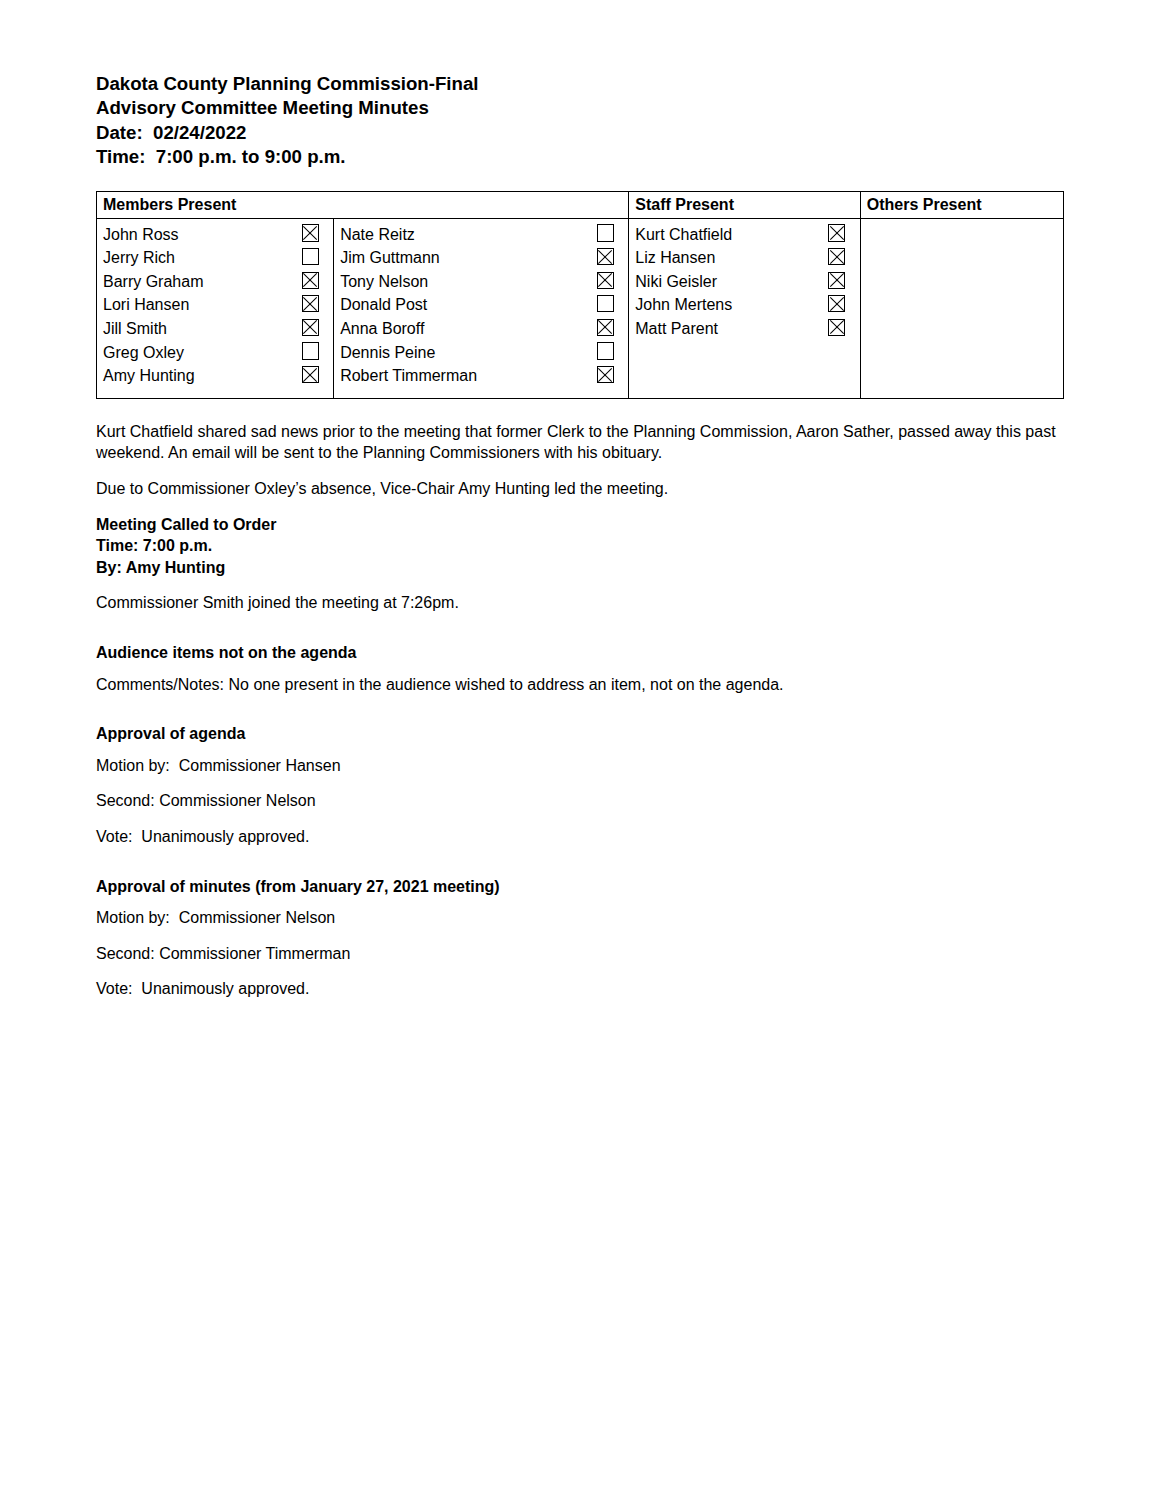Dakota County Planning Commission-Final Advisory Committee Meeting Minutes Date: 02/24/2022 Time: 7:00 p.m. to 9:00 p.m.
| Members Present | Staff Present | Others Present |
| --- | --- | --- |
| / John Ross / / / Jerry Rich / / / Barry Graham / / / Lori Hansen / / / Jill Smith / / / Greg Oxley / / / Amy Hunting / / | / Nate Reitz / / / Jim Guttmann / / / Tony Nelson / / / Donald Post / / / Anna Boroff / / / Dennis Peine / / / Robert Timmerman / / | / Kurt Chatfield / / / Liz Hansen / / / Niki Geisler / / / John Mertens / / / Matt Parent / / | |
Kurt Chatfield shared sad news prior to the meeting that former Clerk to the Planning Commission, Aaron Sather, passed away this past weekend. An email will be sent to the Planning Commissioners with his obituary.
Due to Commissioner Oxley’s absence, Vice-Chair Amy Hunting led the meeting.
Meeting Called to Order
Time: 7:00 p.m.
By: Amy Hunting
Commissioner Smith joined the meeting at 7:26pm.
Audience items not on the agenda
Comments/Notes: No one present in the audience wished to address an item, not on the agenda.
Approval of agenda
Motion by: Commissioner Hansen
Second: Commissioner Nelson
Vote: Unanimously approved.
Approval of minutes (from January 27, 2021 meeting)
Motion by: Commissioner Nelson
Second: Commissioner Timmerman
Vote: Unanimously approved.